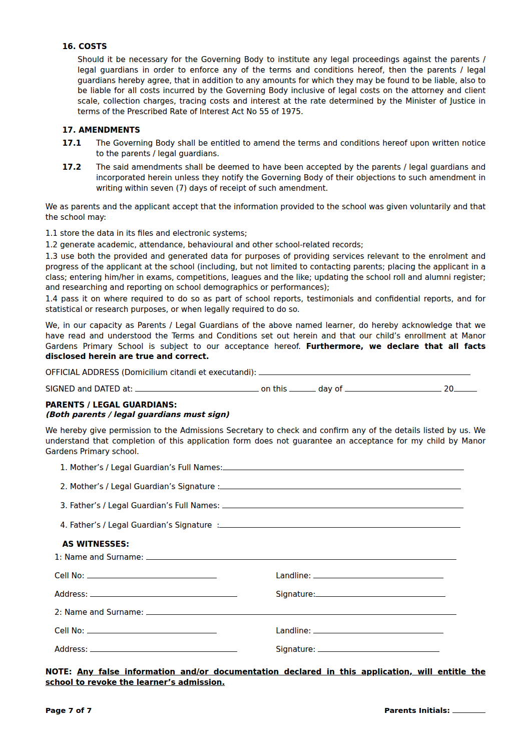16. COSTS
Should it be necessary for the Governing Body to institute any legal proceedings against the parents / legal guardians in order to enforce any of the terms and conditions hereof, then the parents / legal guardians hereby agree, that in addition to any amounts for which they may be found to be liable, also to be liable for all costs incurred by the Governing Body inclusive of legal costs on the attorney and client scale, collection charges, tracing costs and interest at the rate determined by the Minister of Justice in terms of the Prescribed Rate of Interest Act No 55 of 1975.
17. AMENDMENTS
17.1
The Governing Body shall be entitled to amend the terms and conditions hereof upon written notice to the parents / legal guardians.
17.2
The said amendments shall be deemed to have been accepted by the parents / legal guardians and incorporated herein unless they notify the Governing Body of their objections to such amendment in writing within seven (7) days of receipt of such amendment.
We as parents and the applicant accept that the information provided to the school was given voluntarily and that the school may:
1.1 store the data in its files and electronic systems;
1.2 generate academic, attendance, behavioural and other school-related records;
1.3 use both the provided and generated data for purposes of providing services relevant to the enrolment and progress of the applicant at the school (including, but not limited to contacting parents; placing the applicant in a class; entering him/her in exams, competitions, leagues and the like; updating the school roll and alumni register; and researching and reporting on school demographics or performances);
1.4 pass it on where required to do so as part of school reports, testimonials and confidential reports, and for statistical or research purposes, or when legally required to do so.
We, in our capacity as Parents / Legal Guardians of the above named learner, do hereby acknowledge that we have read and understood the Terms and Conditions set out herein and that our child’s enrollment at Manor Gardens Primary School is subject to our acceptance hereof. Furthermore, we declare that all facts disclosed herein are true and correct.
OFFICIAL ADDRESS (Domicilium citandi et executandi):
SIGNED and DATED at: on this day of 20
PARENTS / LEGAL GUARDIANS:
(Both parents / legal guardians must sign)
We hereby give permission to the Admissions Secretary to check and confirm any of the details listed by us. We understand that completion of this application form does not guarantee an acceptance for my child by Manor Gardens Primary school.
Mother’s / Legal Guardian’s Full Names:
Mother’s / Legal Guardian’s Signature :
Father’s / Legal Guardian’s Full Names:
Father’s / Legal Guardian’s Signature :
AS WITNESSES:
1: Name and Surname:
Cell No:
Landline:
Address:
Signature:
2: Name and Surname:
Cell No:
Landline:
Address:
Signature:
NOTE: Any false information and/or documentation declared in this application, will entitle the school to revoke the learner’s admission.
Page 7 of 7
Parents Initials: